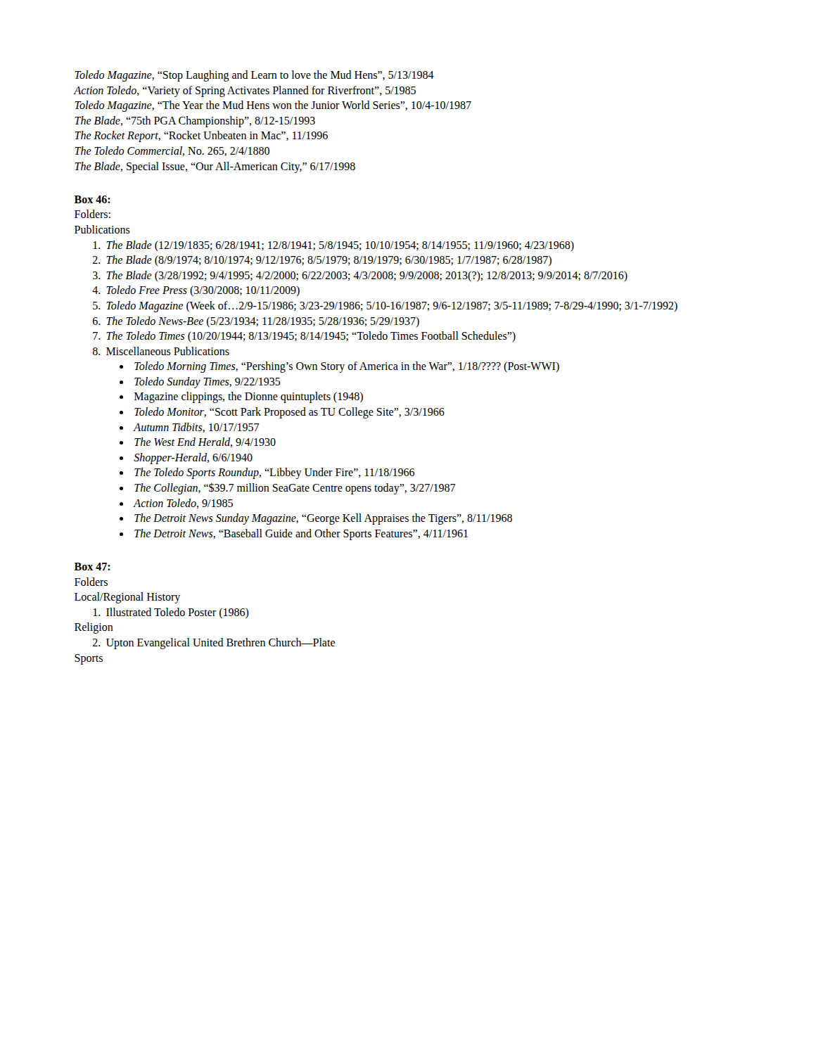Toledo Magazine, “Stop Laughing and Learn to love the Mud Hens”, 5/13/1984
Action Toledo, “Variety of Spring Activates Planned for Riverfront”, 5/1985
Toledo Magazine, “The Year the Mud Hens won the Junior World Series”, 10/4-10/1987
The Blade, “75th PGA Championship”, 8/12-15/1993
The Rocket Report, “Rocket Unbeaten in Mac”, 11/1996
The Toledo Commercial, No. 265, 2/4/1880
The Blade, Special Issue, “Our All-American City,” 6/17/1998
Box 46:
Folders:
Publications
The Blade (12/19/1835; 6/28/1941; 12/8/1941; 5/8/1945; 10/10/1954; 8/14/1955; 11/9/1960; 4/23/1968)
The Blade (8/9/1974; 8/10/1974; 9/12/1976; 8/5/1979; 8/19/1979; 6/30/1985; 1/7/1987; 6/28/1987)
The Blade (3/28/1992; 9/4/1995; 4/2/2000; 6/22/2003; 4/3/2008; 9/9/2008; 2013(?); 12/8/2013; 9/9/2014; 8/7/2016)
Toledo Free Press (3/30/2008; 10/11/2009)
Toledo Magazine (Week of…2/9-15/1986; 3/23-29/1986; 5/10-16/1987; 9/6-12/1987; 3/5-11/1989; 7-8/29-4/1990; 3/1-7/1992)
The Toledo News-Bee (5/23/1934; 11/28/1935; 5/28/1936; 5/29/1937)
The Toledo Times (10/20/1944; 8/13/1945; 8/14/1945; “Toledo Times Football Schedules”)
Miscellaneous Publications
Toledo Morning Times, “Pershing’s Own Story of America in the War”, 1/18/???? (Post-WWI)
Toledo Sunday Times, 9/22/1935
Magazine clippings, the Dionne quintuplets (1948)
Toledo Monitor, “Scott Park Proposed as TU College Site”, 3/3/1966
Autumn Tidbits, 10/17/1957
The West End Herald, 9/4/1930
Shopper-Herald, 6/6/1940
The Toledo Sports Roundup, “Libbey Under Fire”, 11/18/1966
The Collegian, “$39.7 million SeaGate Centre opens today”, 3/27/1987
Action Toledo, 9/1985
The Detroit News Sunday Magazine, “George Kell Appraises the Tigers”, 8/11/1968
The Detroit News, “Baseball Guide and Other Sports Features”, 4/11/1961
Box 47:
Folders
Local/Regional History
Illustrated Toledo Poster (1986)
Religion
Upton Evangelical United Brethren Church—Plate
Sports